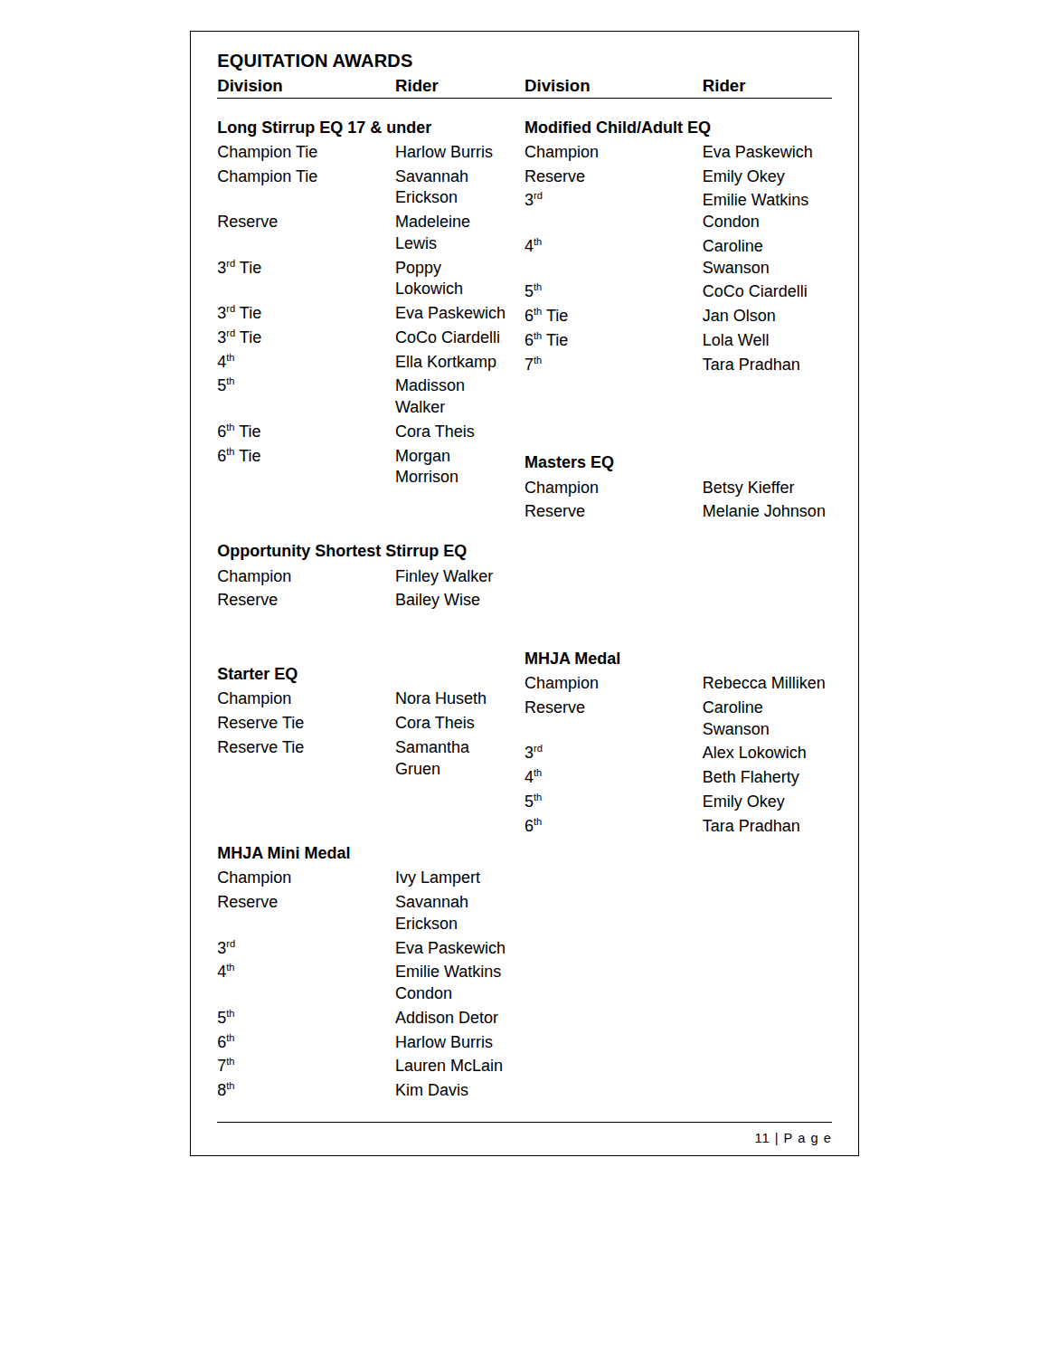EQUITATION AWARDS
Division Rider
Division Rider
Long Stirrup EQ 17 & under
| Champion Tie | Harlow Burris |
| Champion Tie | Savannah Erickson |
| Reserve | Madeleine Lewis |
| 3 rd Tie | Poppy Lokowich |
| 3 rd Tie | Eva Paskewich |
| 3 rd Tie | CoCo Ciardelli |
| 4 th | Ella Kortkamp |
| 5 th | Madisson Walker |
| 6 th Tie | Cora Theis |
| 6 th Tie | Morgan Morrison |
Opportunity Shortest Stirrup EQ
| Champion | Finley Walker |
| Reserve | Bailey Wise |
Starter EQ
| Champion | Nora Huseth |
| Reserve Tie | Cora Theis |
| Reserve Tie | Samantha Gruen |
MHJA Mini Medal
| Champion | Ivy Lampert |
| Reserve | Savannah Erickson |
| 3 rd | Eva Paskewich |
| 4 th | Emilie Watkins Condon |
| 5 th | Addison Detor |
| 6 th | Harlow Burris |
| 7 th | Lauren McLain |
| 8 th | Kim Davis |
Modified Child/Adult EQ
| Champion | Eva Paskewich |
| Reserve | Emily Okey |
| 3 rd | Emilie Watkins Condon |
| 4 th | Caroline Swanson |
| 5 th | CoCo Ciardelli |
| 6 th Tie | Jan Olson |
| 6 th Tie | Lola Well |
| 7 th | Tara Pradhan |
Masters EQ
| Champion | Betsy Kieffer |
| Reserve | Melanie Johnson |
MHJA Medal
| Champion | Rebecca Milliken |
| Reserve | Caroline Swanson |
| 3 rd | Alex Lokowich |
| 4 th | Beth Flaherty |
| 5 th | Emily Okey |
| 6 th | Tara Pradhan |
11 | P a g e